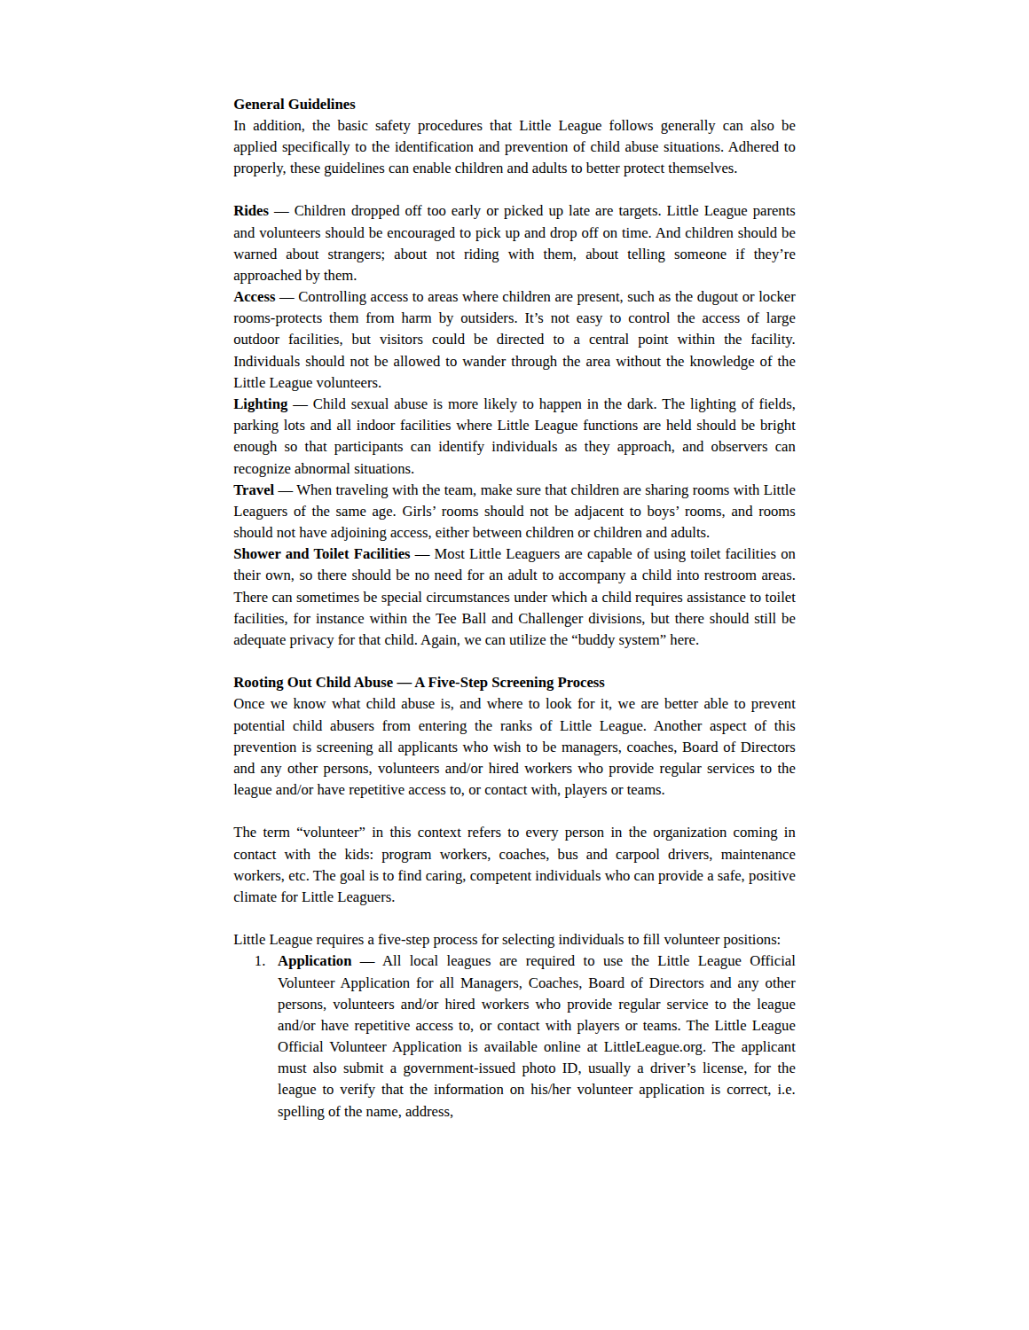General Guidelines
In addition, the basic safety procedures that Little League follows generally can also be applied specifically to the identification and prevention of child abuse situations. Adhered to properly, these guidelines can enable children and adults to better protect themselves.
Rides — Children dropped off too early or picked up late are targets. Little League parents and volunteers should be encouraged to pick up and drop off on time. And children should be warned about strangers; about not riding with them, about telling someone if they’re approached by them.
Access — Controlling access to areas where children are present, such as the dugout or locker rooms-protects them from harm by outsiders. It’s not easy to control the access of large outdoor facilities, but visitors could be directed to a central point within the facility. Individuals should not be allowed to wander through the area without the knowledge of the Little League volunteers.
Lighting — Child sexual abuse is more likely to happen in the dark. The lighting of fields, parking lots and all indoor facilities where Little League functions are held should be bright enough so that participants can identify individuals as they approach, and observers can recognize abnormal situations.
Travel — When traveling with the team, make sure that children are sharing rooms with Little Leaguers of the same age. Girls’ rooms should not be adjacent to boys’ rooms, and rooms should not have adjoining access, either between children or children and adults.
Shower and Toilet Facilities — Most Little Leaguers are capable of using toilet facilities on their own, so there should be no need for an adult to accompany a child into restroom areas. There can sometimes be special circumstances under which a child requires assistance to toilet facilities, for instance within the Tee Ball and Challenger divisions, but there should still be adequate privacy for that child. Again, we can utilize the “buddy system” here.
Rooting Out Child Abuse — A Five-Step Screening Process
Once we know what child abuse is, and where to look for it, we are better able to prevent potential child abusers from entering the ranks of Little League. Another aspect of this prevention is screening all applicants who wish to be managers, coaches, Board of Directors and any other persons, volunteers and/or hired workers who provide regular services to the league and/or have repetitive access to, or contact with, players or teams.
The term “volunteer” in this context refers to every person in the organization coming in contact with the kids: program workers, coaches, bus and carpool drivers, maintenance workers, etc. The goal is to find caring, competent individuals who can provide a safe, positive climate for Little Leaguers.
Little League requires a five-step process for selecting individuals to fill volunteer positions:
Application — All local leagues are required to use the Little League Official Volunteer Application for all Managers, Coaches, Board of Directors and any other persons, volunteers and/or hired workers who provide regular service to the league and/or have repetitive access to, or contact with players or teams. The Little League Official Volunteer Application is available online at LittleLeague.org. The applicant must also submit a government-issued photo ID, usually a driver’s license, for the league to verify that the information on his/her volunteer application is correct, i.e. spelling of the name, address,